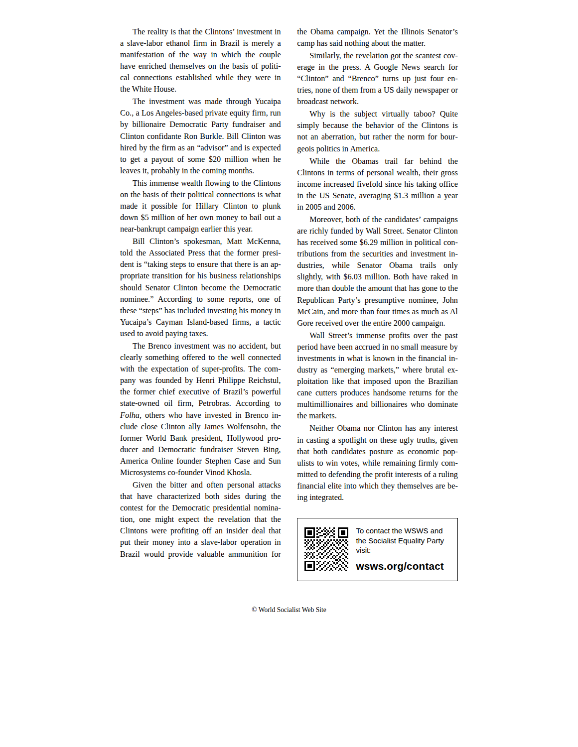The reality is that the Clintons’ investment in a slave-labor ethanol firm in Brazil is merely a manifestation of the way in which the couple have enriched themselves on the basis of political connections established while they were in the White House.
The investment was made through Yucaipa Co., a Los Angeles-based private equity firm, run by billionaire Democratic Party fundraiser and Clinton confidante Ron Burkle. Bill Clinton was hired by the firm as an “advisor” and is expected to get a payout of some $20 million when he leaves it, probably in the coming months.
This immense wealth flowing to the Clintons on the basis of their political connections is what made it possible for Hillary Clinton to plunk down $5 million of her own money to bail out a near-bankrupt campaign earlier this year.
Bill Clinton’s spokesman, Matt McKenna, told the Associated Press that the former president is “taking steps to ensure that there is an appropriate transition for his business relationships should Senator Clinton become the Democratic nominee.” According to some reports, one of these “steps” has included investing his money in Yucaipa’s Cayman Island-based firms, a tactic used to avoid paying taxes.
The Brenco investment was no accident, but clearly something offered to the well connected with the expectation of super-profits. The company was founded by Henri Philippe Reichstul, the former chief executive of Brazil’s powerful state-owned oil firm, Petrobras. According to Folha, others who have invested in Brenco include close Clinton ally James Wolfensohn, the former World Bank president, Hollywood producer and Democratic fundraiser Steven Bing, America Online founder Stephen Case and Sun Microsystems co-founder Vinod Khosla.
Given the bitter and often personal attacks that have characterized both sides during the contest for the Democratic presidential nomination, one might expect the revelation that the Clintons were profiting off an insider deal that put their money into a slave-labor operation in Brazil would provide valuable ammunition for the Obama campaign. Yet the Illinois Senator’s camp has said nothing about the matter.
Similarly, the revelation got the scantest coverage in the press. A Google News search for “Clinton” and “Brenco” turns up just four entries, none of them from a US daily newspaper or broadcast network.
Why is the subject virtually taboo? Quite simply because the behavior of the Clintons is not an aberration, but rather the norm for bourgeois politics in America.
While the Obamas trail far behind the Clintons in terms of personal wealth, their gross income increased fivefold since his taking office in the US Senate, averaging $1.3 million a year in 2005 and 2006.
Moreover, both of the candidates’ campaigns are richly funded by Wall Street. Senator Clinton has received some $6.29 million in political contributions from the securities and investment industries, while Senator Obama trails only slightly, with $6.03 million. Both have raked in more than double the amount that has gone to the Republican Party’s presumptive nominee, John McCain, and more than four times as much as Al Gore received over the entire 2000 campaign.
Wall Street’s immense profits over the past period have been accrued in no small measure by investments in what is known in the financial industry as “emerging markets,” where brutal exploitation like that imposed upon the Brazilian cane cutters produces handsome returns for the multimillionaires and billionaires who dominate the markets.
Neither Obama nor Clinton has any interest in casting a spotlight on these ugly truths, given that both candidates posture as economic populists to win votes, while remaining firmly committed to defending the profit interests of a ruling financial elite into which they themselves are being integrated.
To contact the WSWS and the Socialist Equality Party visit: wsws.org/contact
© World Socialist Web Site